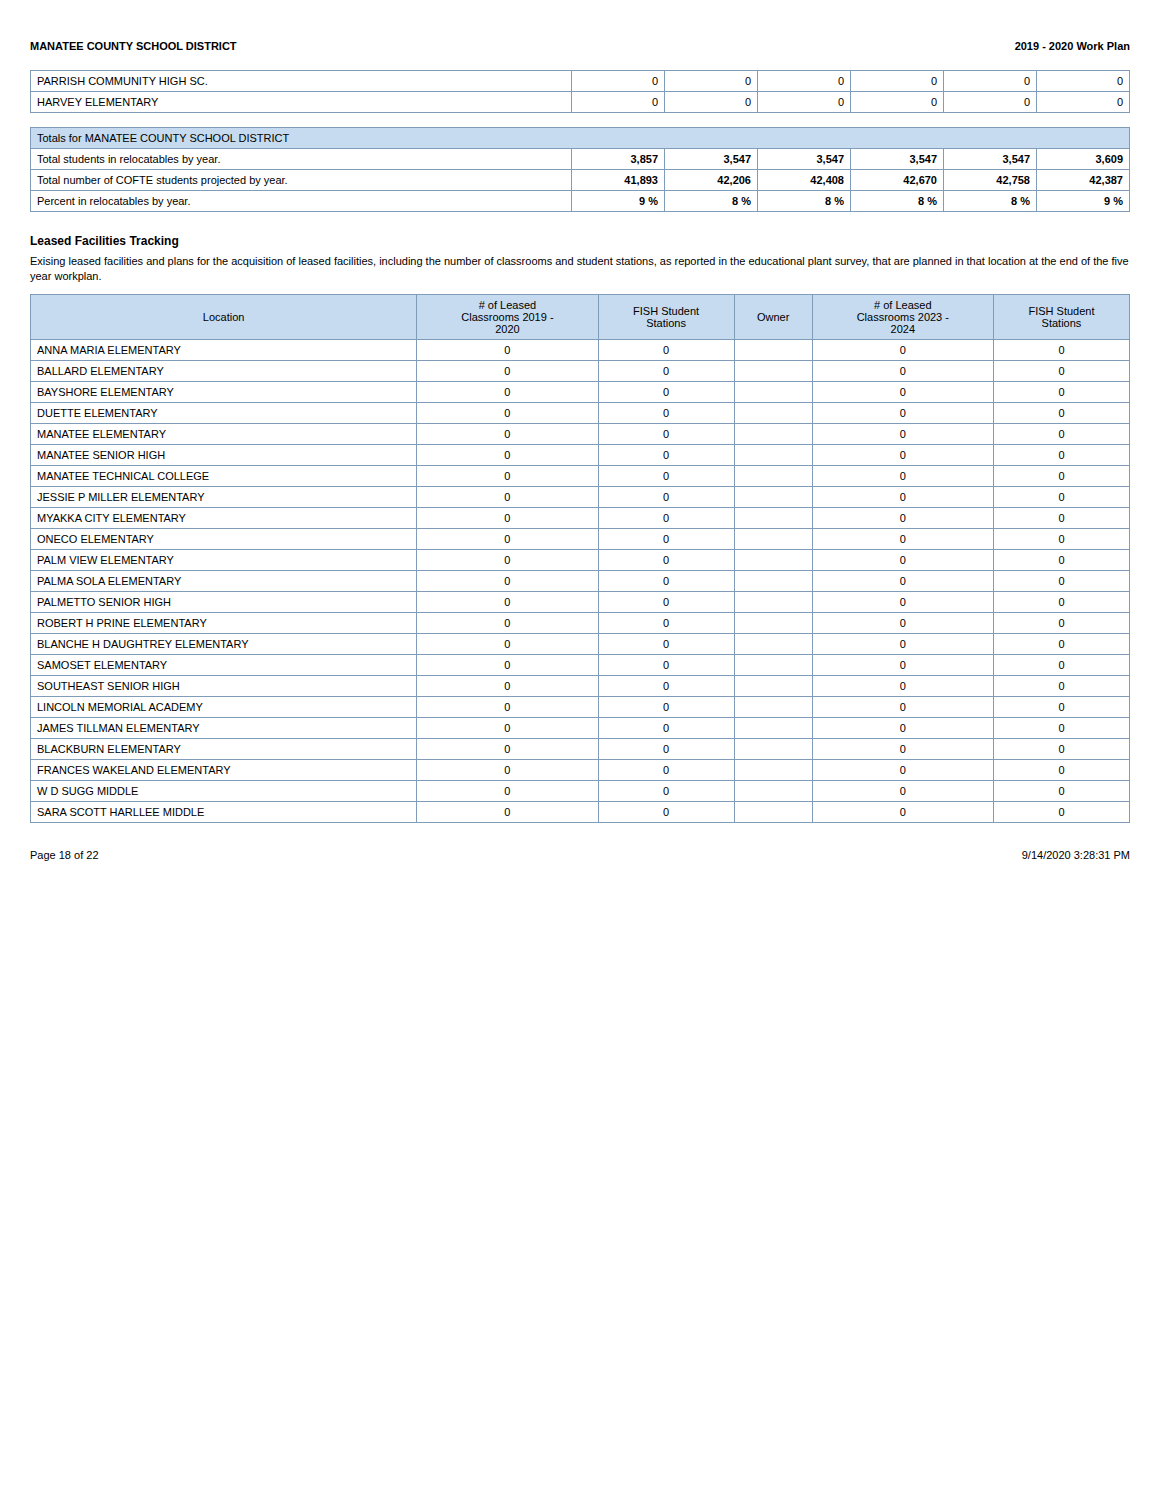MANATEE COUNTY SCHOOL DISTRICT
2019 - 2020 Work Plan
| PARRISH COMMUNITY HIGH SC. | 0 | 0 | 0 | 0 | 0 | 0 |
| HARVEY ELEMENTARY | 0 | 0 | 0 | 0 | 0 | 0 |
| Totals for MANATEE COUNTY SCHOOL DISTRICT |
| Total students in relocatables by year. | 3,857 | 3,547 | 3,547 | 3,547 | 3,547 | 3,609 |
| Total number of COFTE students projected by year. | 41,893 | 42,206 | 42,408 | 42,670 | 42,758 | 42,387 |
| Percent in relocatables by year. | 9 % | 8 % | 8 % | 8 % | 8 % | 9 % |
Leased Facilities Tracking
Exising leased facilities and plans for the acquisition of leased facilities, including the number of classrooms and student stations, as reported in the educational plant survey, that are planned in that location at the end of the five year workplan.
| Location | # of Leased Classrooms 2019 - 2020 | FISH Student Stations | Owner | # of Leased Classrooms 2023 - 2024 | FISH Student Stations |
| --- | --- | --- | --- | --- | --- |
| ANNA MARIA ELEMENTARY | 0 | 0 | | 0 | 0 |
| BALLARD ELEMENTARY | 0 | 0 | | 0 | 0 |
| BAYSHORE ELEMENTARY | 0 | 0 | | 0 | 0 |
| DUETTE ELEMENTARY | 0 | 0 | | 0 | 0 |
| MANATEE ELEMENTARY | 0 | 0 | | 0 | 0 |
| MANATEE SENIOR HIGH | 0 | 0 | | 0 | 0 |
| MANATEE TECHNICAL COLLEGE | 0 | 0 | | 0 | 0 |
| JESSIE P MILLER ELEMENTARY | 0 | 0 | | 0 | 0 |
| MYAKKA CITY ELEMENTARY | 0 | 0 | | 0 | 0 |
| ONECO ELEMENTARY | 0 | 0 | | 0 | 0 |
| PALM VIEW ELEMENTARY | 0 | 0 | | 0 | 0 |
| PALMA SOLA ELEMENTARY | 0 | 0 | | 0 | 0 |
| PALMETTO SENIOR HIGH | 0 | 0 | | 0 | 0 |
| ROBERT H PRINE ELEMENTARY | 0 | 0 | | 0 | 0 |
| BLANCHE H DAUGHTREY ELEMENTARY | 0 | 0 | | 0 | 0 |
| SAMOSET ELEMENTARY | 0 | 0 | | 0 | 0 |
| SOUTHEAST SENIOR HIGH | 0 | 0 | | 0 | 0 |
| LINCOLN MEMORIAL ACADEMY | 0 | 0 | | 0 | 0 |
| JAMES TILLMAN ELEMENTARY | 0 | 0 | | 0 | 0 |
| BLACKBURN ELEMENTARY | 0 | 0 | | 0 | 0 |
| FRANCES WAKELAND ELEMENTARY | 0 | 0 | | 0 | 0 |
| W D SUGG MIDDLE | 0 | 0 | | 0 | 0 |
| SARA SCOTT HARLLEE MIDDLE | 0 | 0 | | 0 | 0 |
Page 18 of 22
9/14/2020 3:28:31 PM